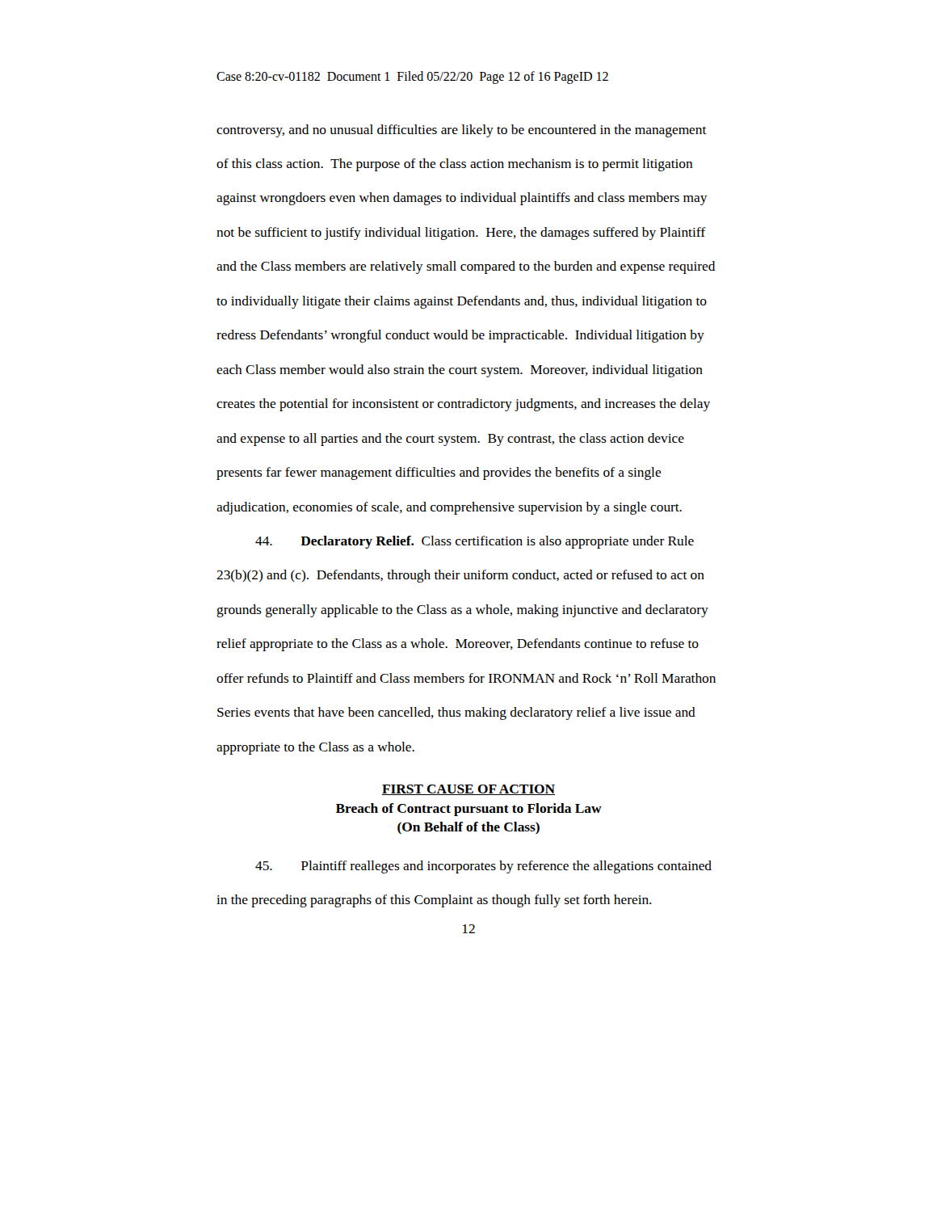Case 8:20-cv-01182 Document 1 Filed 05/22/20 Page 12 of 16 PageID 12
controversy, and no unusual difficulties are likely to be encountered in the management of this class action. The purpose of the class action mechanism is to permit litigation against wrongdoers even when damages to individual plaintiffs and class members may not be sufficient to justify individual litigation. Here, the damages suffered by Plaintiff and the Class members are relatively small compared to the burden and expense required to individually litigate their claims against Defendants and, thus, individual litigation to redress Defendants’ wrongful conduct would be impracticable. Individual litigation by each Class member would also strain the court system. Moreover, individual litigation creates the potential for inconsistent or contradictory judgments, and increases the delay and expense to all parties and the court system. By contrast, the class action device presents far fewer management difficulties and provides the benefits of a single adjudication, economies of scale, and comprehensive supervision by a single court.
44. Declaratory Relief. Class certification is also appropriate under Rule 23(b)(2) and (c). Defendants, through their uniform conduct, acted or refused to act on grounds generally applicable to the Class as a whole, making injunctive and declaratory relief appropriate to the Class as a whole. Moreover, Defendants continue to refuse to offer refunds to Plaintiff and Class members for IRONMAN and Rock ‘n’ Roll Marathon Series events that have been cancelled, thus making declaratory relief a live issue and appropriate to the Class as a whole.
FIRST CAUSE OF ACTION
Breach of Contract pursuant to Florida Law
(On Behalf of the Class)
45. Plaintiff realleges and incorporates by reference the allegations contained in the preceding paragraphs of this Complaint as though fully set forth herein.
12